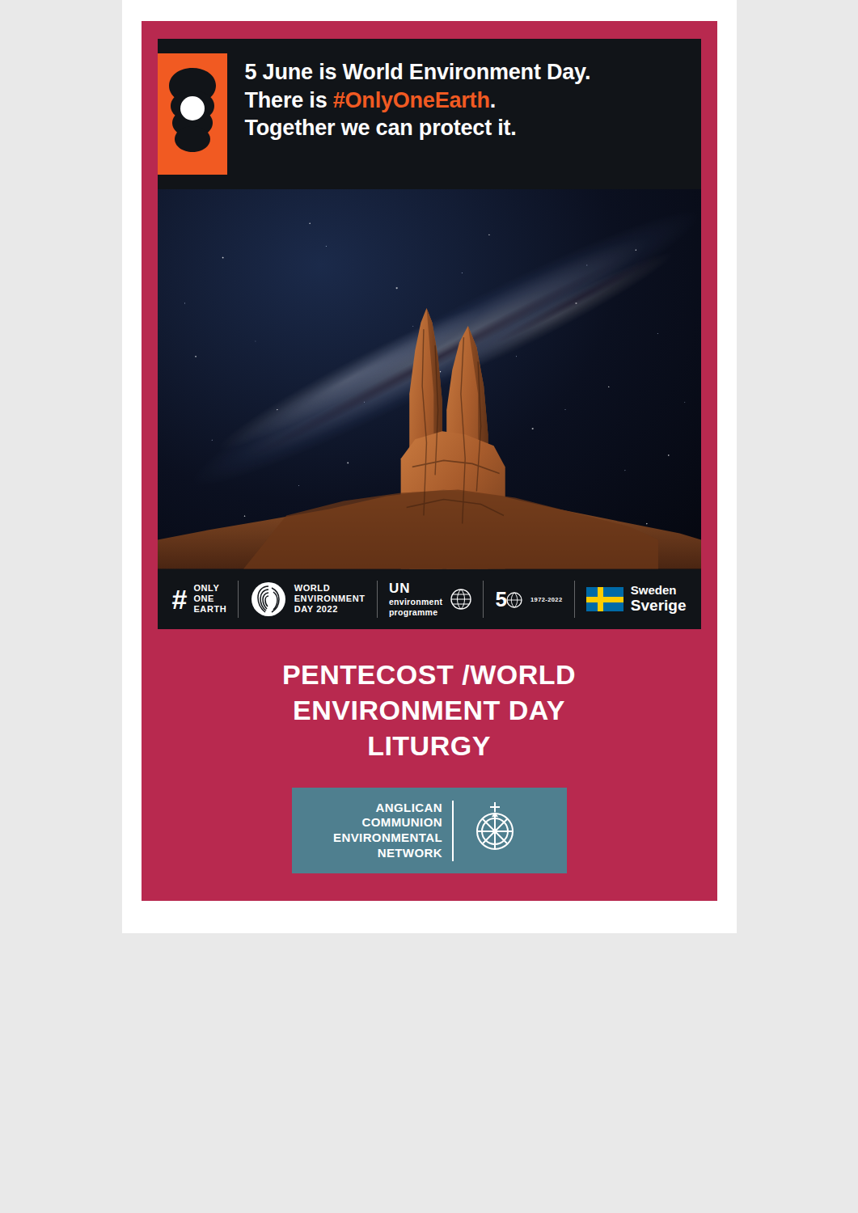5 June is World Environment Day.
There is #OnlyOneEarth.
Together we can protect it.
# Only
One
Earth
World
Environment
Day 2022
UNenvironment
programme
5 1972-2022
Sweden Sverige
Pentecost /World
Environment Day
Liturgy
Anglican
Communion
Environmental
Network